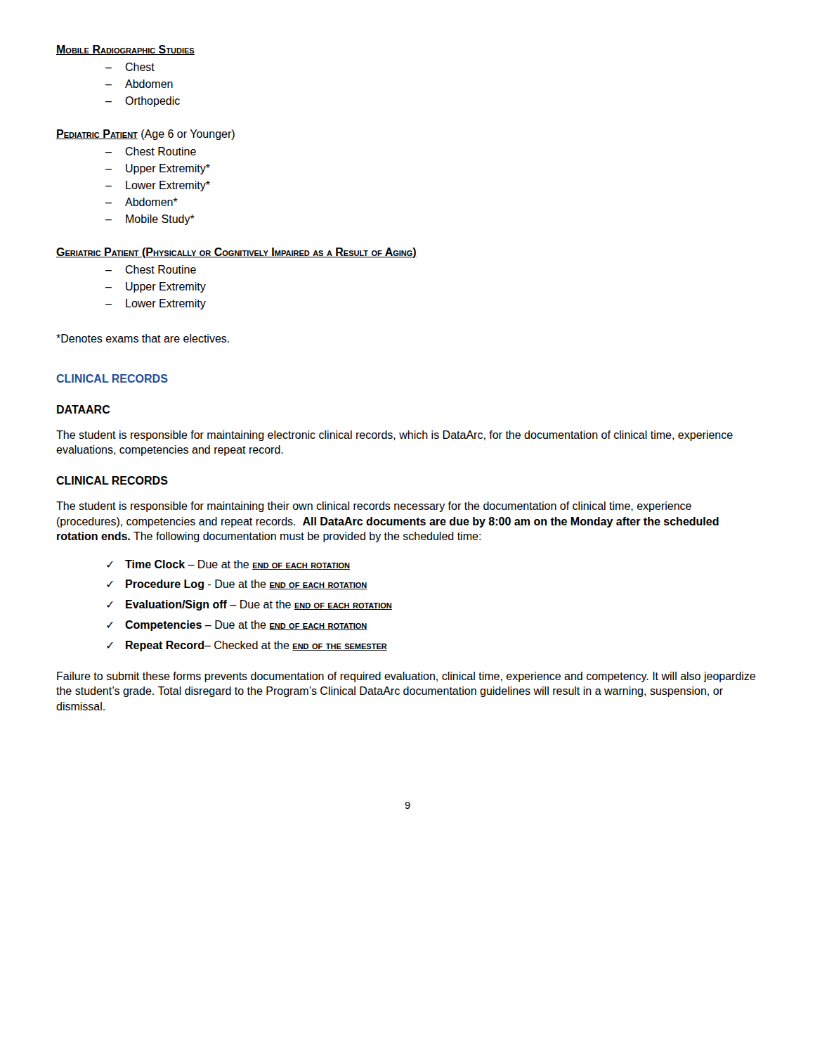Mobile Radiographic Studies
Chest
Abdomen
Orthopedic
Pediatric Patient (Age 6 or Younger)
Chest Routine
Upper Extremity*
Lower Extremity*
Abdomen*
Mobile Study*
Geriatric Patient (Physically or Cognitively Impaired as a Result of Aging)
Chest Routine
Upper Extremity
Lower Extremity
*Denotes exams that are electives.
CLINICAL RECORDS
DATAARC
The student is responsible for maintaining electronic clinical records, which is DataArc, for the documentation of clinical time, experience evaluations, competencies and repeat record.
CLINICAL RECORDS
The student is responsible for maintaining their own clinical records necessary for the documentation of clinical time, experience (procedures), competencies and repeat records. All DataArc documents are due by 8:00 am on the Monday after the scheduled rotation ends. The following documentation must be provided by the scheduled time:
Time Clock – Due at the end of each rotation
Procedure Log - Due at the end of each rotation
Evaluation/Sign off – Due at the end of each rotation
Competencies – Due at the end of each rotation
Repeat Record– Checked at the end of the semester
Failure to submit these forms prevents documentation of required evaluation, clinical time, experience and competency. It will also jeopardize the student’s grade. Total disregard to the Program’s Clinical DataArc documentation guidelines will result in a warning, suspension, or dismissal.
9